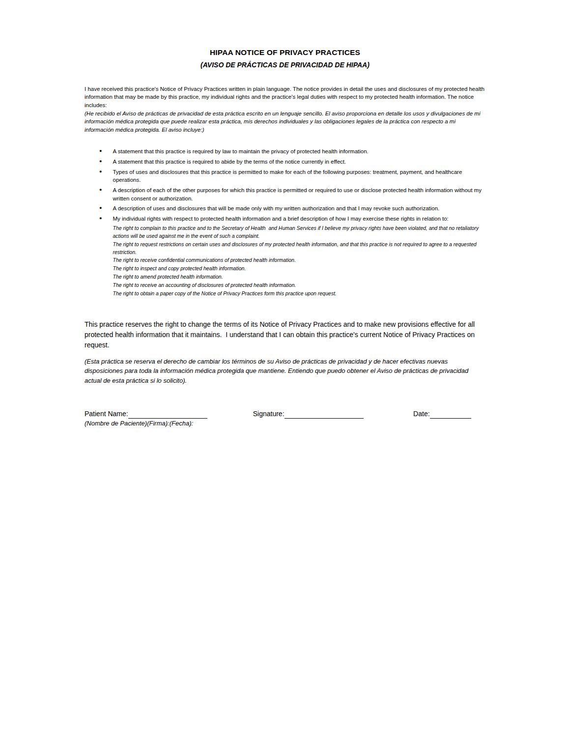HIPAA NOTICE OF PRIVACY PRACTICES
(AVISO DE PRÁCTICAS DE PRIVACIDAD DE HIPAA)
I have received this practice's Notice of Privacy Practices written in plain language. The notice provides in detail the uses and disclosures of my protected health information that may be made by this practice, my individual rights and the practice's legal duties with respect to my protected health information. The notice includes:
(He recibido el Aviso de prácticas de privacidad de esta práctica escrito en un lenguaje sencillo. El aviso proporciona en detalle los usos y divulgaciones de mi información médica protegida que puede realizar esta práctica, mis derechos individuales y las obligaciones legales de la práctica con respecto a mi información médica protegida. El aviso incluye:)
A statement that this practice is required by law to maintain the privacy of protected health information.
A statement that this practice is required to abide by the terms of the notice currently in effect.
Types of uses and disclosures that this practice is permitted to make for each of the following purposes: treatment, payment, and healthcare operations.
A description of each of the other purposes for which this practice is permitted or required to use or disclose protected health information without my written consent or authorization.
A description of uses and disclosures that will be made only with my written authorization and that I may revoke such authorization.
My individual rights with respect to protected health information and a brief description of how I may exercise these rights in relation to:
The right to complain to this practice and to the Secretary of Health and Human Services if I believe my privacy rights have been violated, and that no retaliatory actions will be used against me in the event of such a complaint.
The right to request restrictions on certain uses and disclosures of my protected health information, and that this practice is not required to agree to a requested restriction.
The right to receive confidential communications of protected health information.
The right to inspect and copy protected health information.
The right to amend protected health information.
The right to receive an accounting of disclosures of protected health information.
The right to obtain a paper copy of the Notice of Privacy Practices form this practice upon request.
This practice reserves the right to change the terms of its Notice of Privacy Practices and to make new provisions effective for all protected health information that it maintains. I understand that I can obtain this practice's current Notice of Privacy Practices on request.
(Esta práctica se reserva el derecho de cambiar los términos de su Aviso de prácticas de privacidad y de hacer efectivas nuevas disposiciones para toda la información médica protegida que mantiene. Entiendo que puedo obtener el Aviso de prácticas de privacidad actual de esta práctica si lo solicito).
Patient Name:
Signature:
Date:
(Nombre de Paciente)
(Firma):
(Fecha):